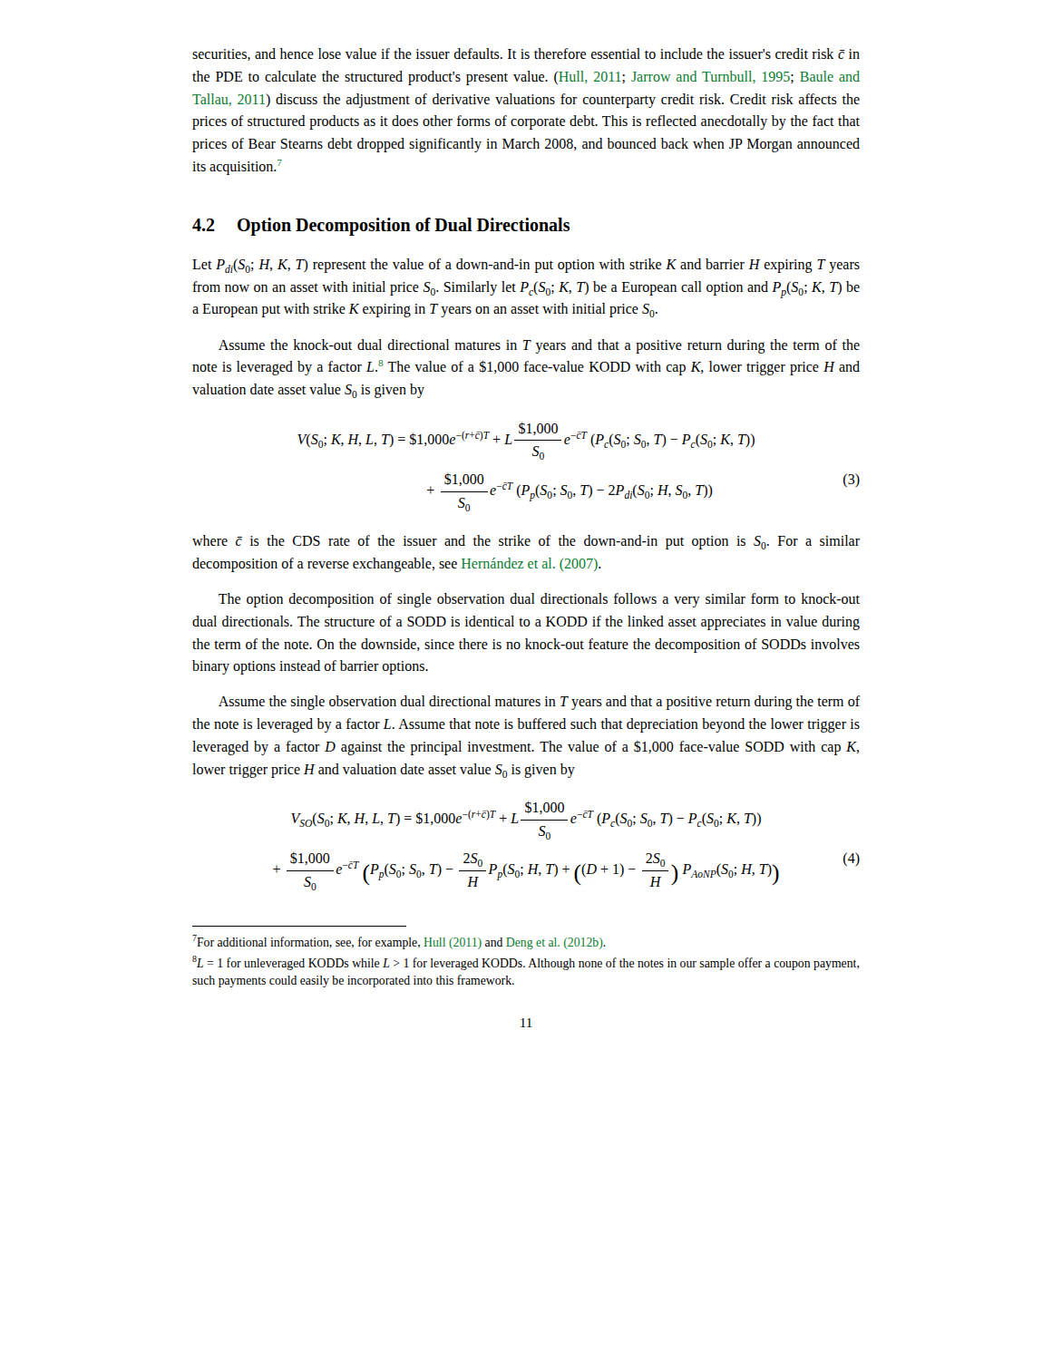securities, and hence lose value if the issuer defaults. It is therefore essential to include the issuer's credit risk c̄ in the PDE to calculate the structured product's present value. (Hull, 2011; Jarrow and Turnbull, 1995; Baule and Tallau, 2011) discuss the adjustment of derivative valuations for counterparty credit risk. Credit risk affects the prices of structured products as it does other forms of corporate debt. This is reflected anecdotally by the fact that prices of Bear Stearns debt dropped significantly in March 2008, and bounced back when JP Morgan announced its acquisition.7
4.2 Option Decomposition of Dual Directionals
Let Pdi(S0; H, K, T) represent the value of a down-and-in put option with strike K and barrier H expiring T years from now on an asset with initial price S0. Similarly let Pc(S0; K, T) be a European call option and Pp(S0; K, T) be a European put with strike K expiring in T years on an asset with initial price S0.
Assume the knock-out dual directional matures in T years and that a positive return during the term of the note is leveraged by a factor L.8 The value of a $1,000 face-value KODD with cap K, lower trigger price H and valuation date asset value S0 is given by
V(S0; K, H, L, T) = $1,000e−(r+c̄)T + L$1,000 S0 e−c̄T (Pc(S0; S0, T) − Pc(S0; K, T)) + $1,000 S0 e−c̄T (Pp(S0; S0, T) − 2Pdi(S0; H, S0, T)) (3)
where c̄ is the CDS rate of the issuer and the strike of the down-and-in put option is S0. For a similar decomposition of a reverse exchangeable, see Hernández et al. (2007).
The option decomposition of single observation dual directionals follows a very similar form to knock-out dual directionals. The structure of a SODD is identical to a KODD if the linked asset appreciates in value during the term of the note. On the downside, since there is no knock-out feature the decomposition of SODDs involves binary options instead of barrier options.
Assume the single observation dual directional matures in T years and that a positive return during the term of the note is leveraged by a factor L. Assume that note is buffered such that depreciation beyond the lower trigger is leveraged by a factor D against the principal investment. The value of a $1,000 face-value SODD with cap K, lower trigger price H and valuation date asset value S0 is given by
VSO(S0; K, H, L, T) = $1,000e−(r+c̄)T + L$1,000 S0 e−c̄T (Pc(S0; S0, T) − Pc(S0; K, T)) + $1,000 S0 e−c̄T (Pp(S0; S0, T) − 2S0 H Pp(S0; H, T) + ((D + 1) − 2S0 H) PAoNP(S0; H, T)) (4)
7For additional information, see, for example, Hull (2011) and Deng et al. (2012b).
8L = 1 for unleveraged KODDs while L > 1 for leveraged KODDs. Although none of the notes in our sample offer a coupon payment, such payments could easily be incorporated into this framework.
11